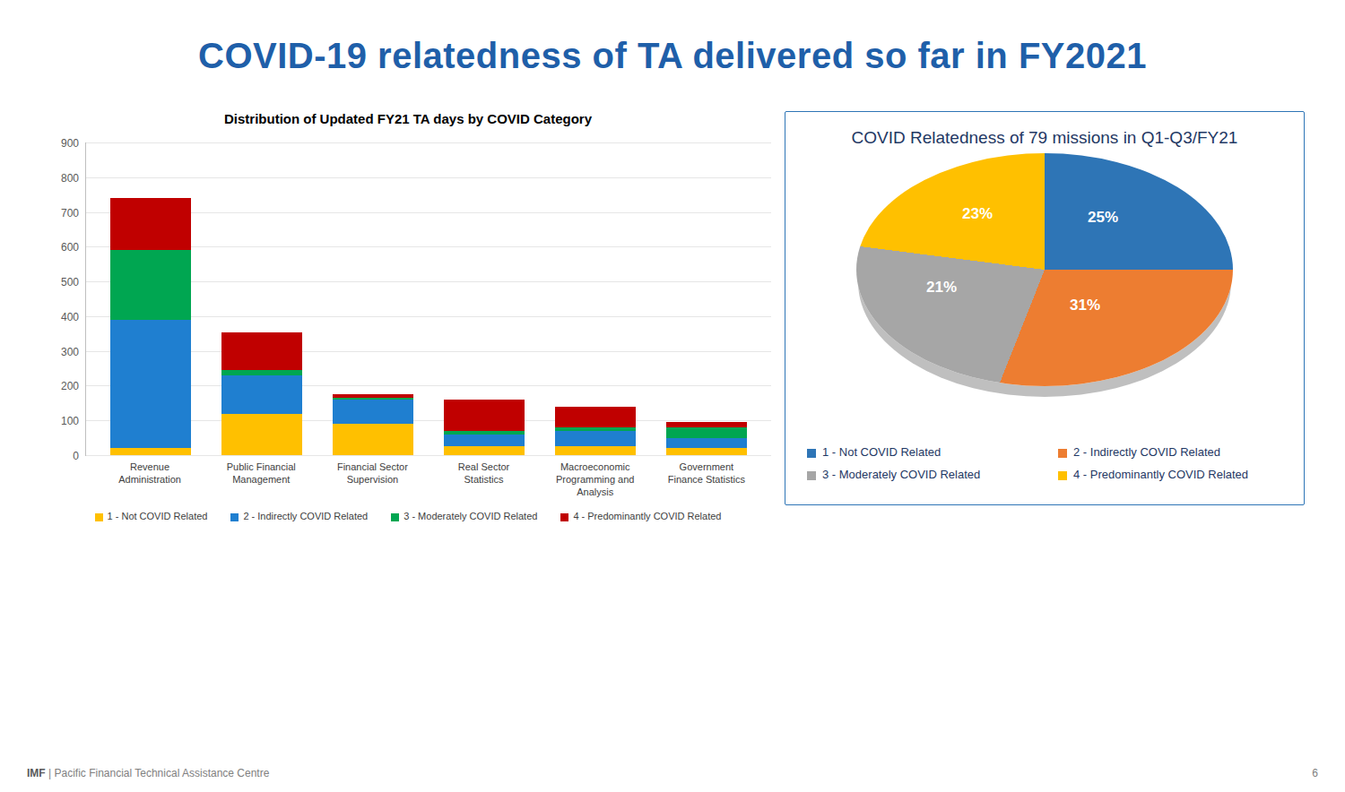COVID-19 relatedness of TA delivered so far in FY2021
Distribution of Updated FY21 TA days by COVID Category
900
800
700
600
500
400
300
200
100
0
Revenue Administration
Public Financial Management
Financial Sector Supervision
Real Sector Statistics
Macroeconomic Programming and Analysis
Government Finance Statistics
1 - Not COVID Related
2 - Indirectly COVID Related
3 - Moderately COVID Related
4 - Predominantly COVID Related
COVID Relatedness of 79 missions in Q1-Q3/FY21
25%
31%
21%
23%
1 - Not COVID Related
2 - Indirectly COVID Related
3 - Moderately COVID Related
4 - Predominantly COVID Related
IMF | Pacific Financial Technical Assistance Centre
6